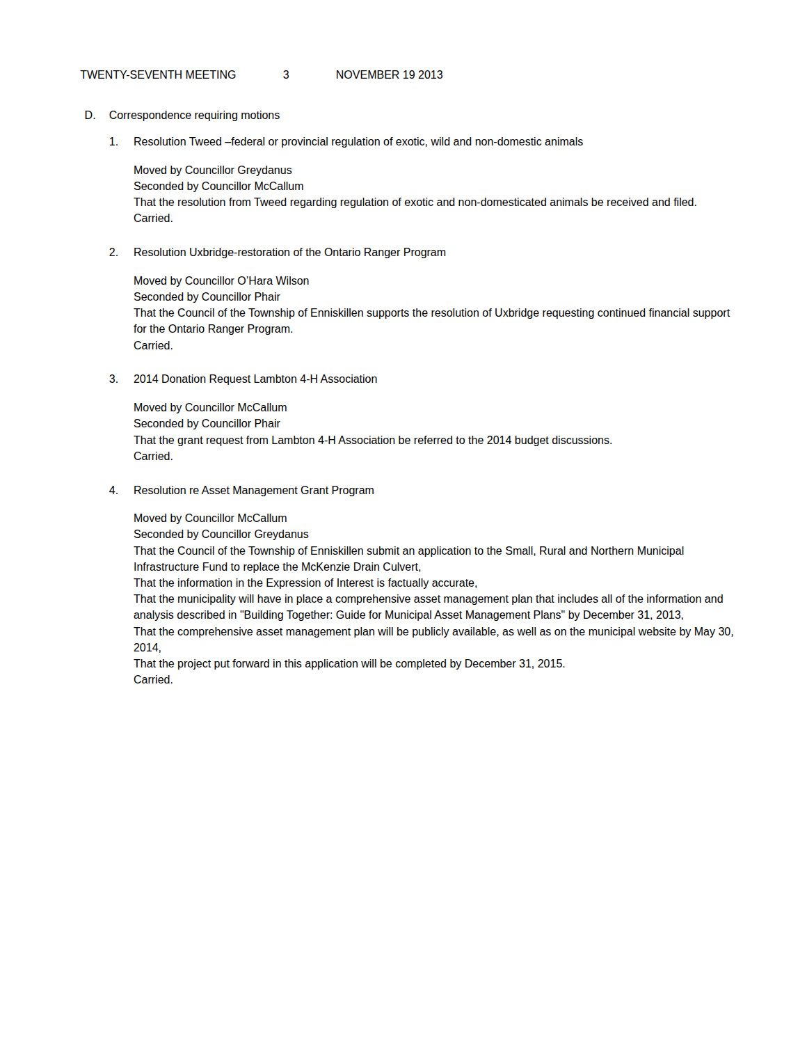TWENTY-SEVENTH MEETING 3 NOVEMBER 19 2013
D. Correspondence requiring motions
1.
Resolution Tweed –federal or provincial regulation of exotic, wild and non-domestic animals
Moved by Councillor Greydanus
Seconded by Councillor McCallum
That the resolution from Tweed regarding regulation of exotic and non-domesticated animals be received and filed.
Carried.
2.
Resolution Uxbridge-restoration of the Ontario Ranger Program
Moved by Councillor O’Hara Wilson
Seconded by Councillor Phair
That the Council of the Township of Enniskillen supports the resolution of Uxbridge requesting continued financial support for the Ontario Ranger Program.
Carried.
3.
2014 Donation Request Lambton 4-H Association
Moved by Councillor McCallum
Seconded by Councillor Phair
That the grant request from Lambton 4-H Association be referred to the 2014 budget discussions.
Carried.
4.
Resolution re Asset Management Grant Program
Moved by Councillor McCallum
Seconded by Councillor Greydanus
That the Council of the Township of Enniskillen submit an application to the Small, Rural and Northern Municipal Infrastructure Fund to replace the McKenzie Drain Culvert,
That the information in the Expression of Interest is factually accurate,
That the municipality will have in place a comprehensive asset management plan that includes all of the information and analysis described in "Building Together: Guide for Municipal Asset Management Plans" by December 31, 2013,
That the comprehensive asset management plan will be publicly available, as well as on the municipal website by May 30, 2014,
That the project put forward in this application will be completed by December 31, 2015.
Carried.